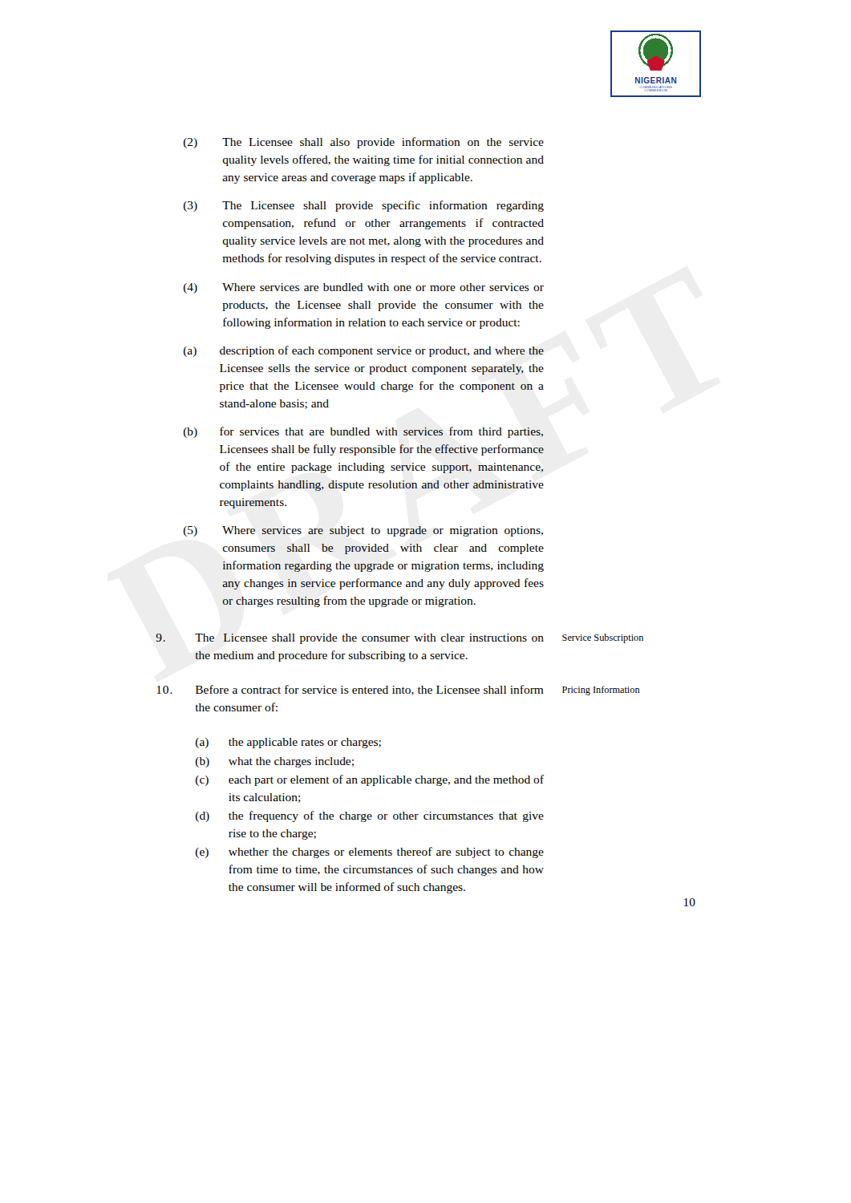DRAFT
NIGERIAN
COMMUNICATIONS
COMMISSION
(2)
The Licensee shall also provide information on the service quality levels offered, the waiting time for initial connection and any service areas and coverage maps if applicable.
(3)
The Licensee shall provide specific information regarding compensation, refund or other arrangements if contracted quality service levels are not met, along with the procedures and methods for resolving disputes in respect of the service contract.
(4)
Where services are bundled with one or more other services or products, the Licensee shall provide the consumer with the following information in relation to each service or product:
(a)
description of each component service or product, and where the Licensee sells the service or product component separately, the price that the Licensee would charge for the component on a stand-alone basis; and
(b)
for services that are bundled with services from third parties, Licensees shall be fully responsible for the effective performance of the entire package including service support, maintenance, complaints handling, dispute resolution and other administrative requirements.
(5)
Where services are subject to upgrade or migration options, consumers shall be provided with clear and complete information regarding the upgrade or migration terms, including any changes in service performance and any duly approved fees or charges resulting from the upgrade or migration.
9.
The Licensee shall provide the consumer with clear instructions on the medium and procedure for subscribing to a service.
Service Subscription
10.
Before a contract for service is entered into, the Licensee shall inform the consumer of:
Pricing Information
(a) the applicable rates or charges;
(b) what the charges include;
(c) each part or element of an applicable charge, and the method of its calculation;
(d) the frequency of the charge or other circumstances that give rise to the charge;
(e) whether the charges or elements thereof are subject to change from time to time, the circumstances of such changes and how the consumer will be informed of such changes.
10